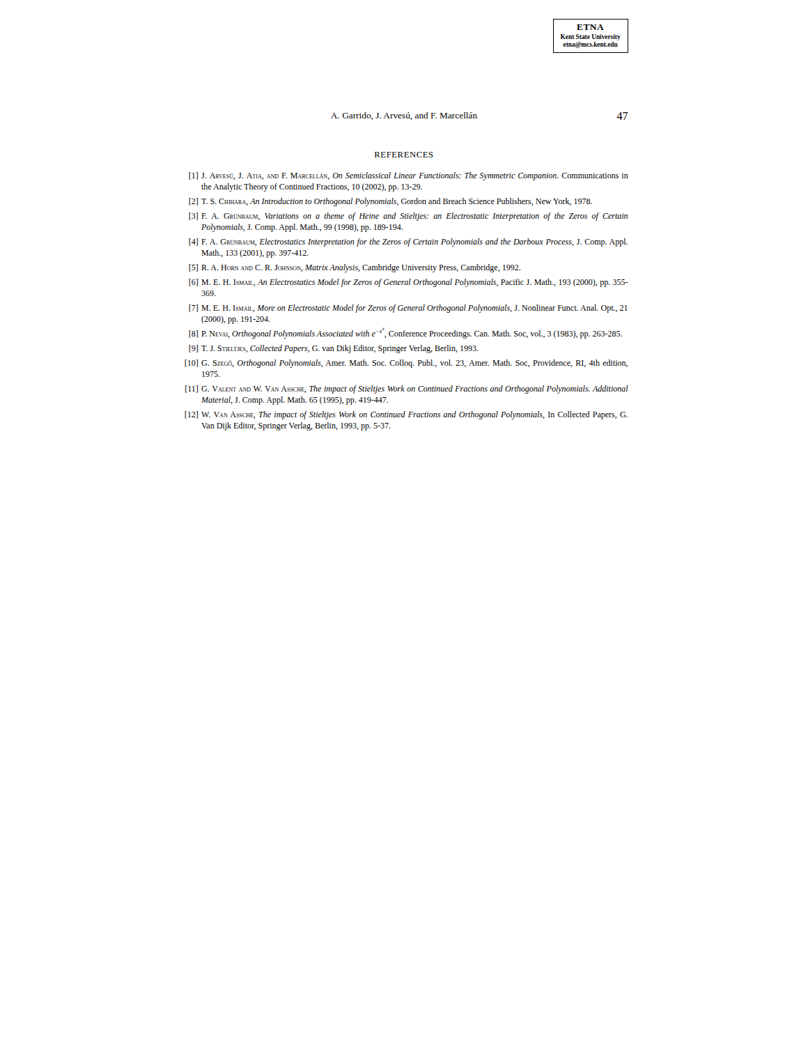ETNA
Kent State University
etna@mcs.kent.edu
A. Garrido, J. Arvesú, and F. Marcellán
47
REFERENCES
[1] J. Arvesú, J. Atia, and F. Marcellán, On Semiclassical Linear Functionals: The Symmetric Companion. Communications in the Analytic Theory of Continued Fractions, 10 (2002), pp. 13-29.
[2] T. S. Chihara, An Introduction to Orthogonal Polynomials, Gordon and Breach Science Publishers, New York, 1978.
[3] F. A. Grünbaum, Variations on a theme of Heine and Stieltjes: an Electrostatic Interpretation of the Zeros of Certain Polynomials, J. Comp. Appl. Math., 99 (1998), pp. 189-194.
[4] F. A. Grünbaum, Electrostatics Interpretation for the Zeros of Certain Polynomials and the Darboux Process, J. Comp. Appl. Math., 133 (2001), pp. 397-412.
[5] R. A. Horn and C. R. Johnson, Matrix Analysis, Cambridge University Press, Cambridge, 1992.
[6] M. E. H. Ismail, An Electrostatics Model for Zeros of General Orthogonal Polynomials, Pacific J. Math., 193 (2000), pp. 355-369.
[7] M. E. H. Ismail, More on Electrostatic Model for Zeros of General Orthogonal Polynomials, J. Nonlinear Funct. Anal. Opt., 21 (2000), pp. 191-204.
[8] P. Nevai, Orthogonal Polynomials Associated with e−x4, Conference Proceedings. Can. Math. Soc, vol., 3 (1983), pp. 263-285.
[9] T. J. Stieltjes, Collected Papers, G. van Dikj Editor, Springer Verlag, Berlin, 1993.
[10] G. Szegő, Orthogonal Polynomials, Amer. Math. Soc. Colloq. Publ., vol. 23, Amer. Math. Soc, Providence, RI, 4th edition, 1975.
[11] G. Valent and W. Van Assche, The impact of Stieltjes Work on Continued Fractions and Orthogonal Polynomials. Additional Material, J. Comp. Appl. Math. 65 (1995), pp. 419-447.
[12] W. Van Assche, The impact of Stieltjes Work on Continued Fractions and Orthogonal Polynomials, In Collected Papers, G. Van Dijk Editor, Springer Verlag, Berlin, 1993, pp. 5-37.